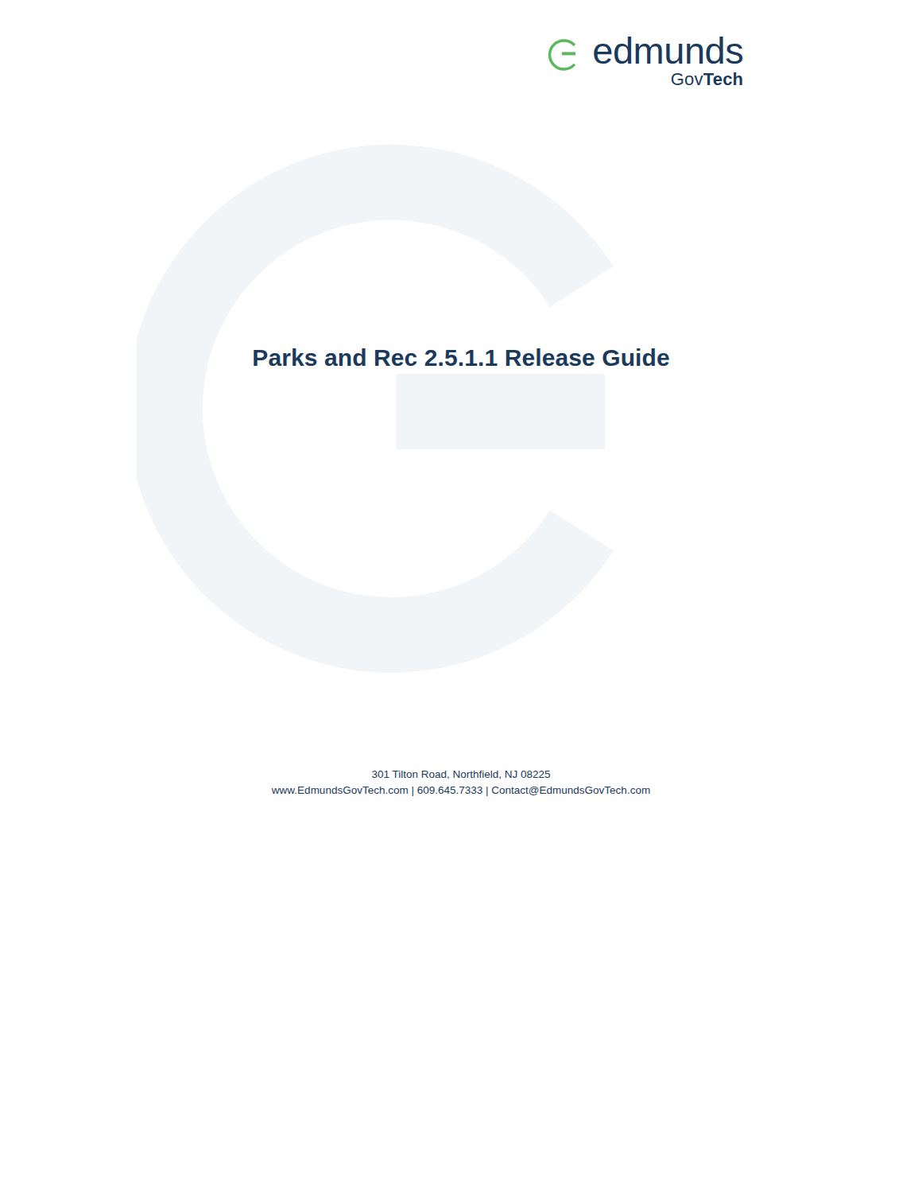edmunds Gov Tech
Parks and Rec 2.5.1.1 Release Guide
301 Tilton Road, Northfield, NJ 08225
www.EdmundsGovTech.com | 609.645.7333 | Contact@EdmundsGovTech.com